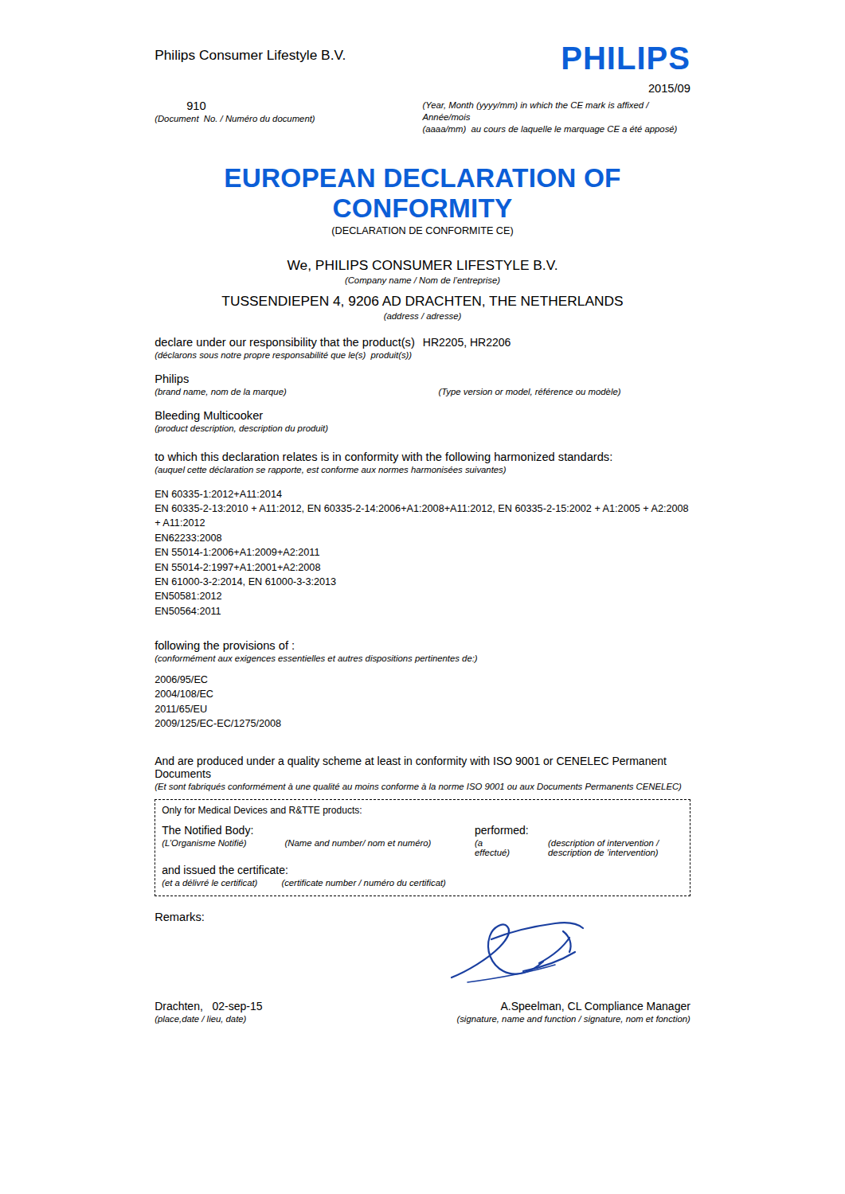Philips Consumer Lifestyle B.V.
PHILIPS
2015/09
910
(Document No. / Numéro du document)
(Year, Month (yyyy/mm) in which the CE mark is affixed / Année/mois
(aaaa/mm) au cours de laquelle le marquage CE a été apposé)
EUROPEAN DECLARATION OF CONFORMITY
(DECLARATION DE CONFORMITE CE)
We, PHILIPS CONSUMER LIFESTYLE B.V.
(Company name / Nom de l’entreprise)
TUSSENDIEPEN 4, 9206 AD DRACHTEN, THE NETHERLANDS
(address / adresse)
declare under our responsibility that the product(s) HR2205, HR2206
(déclarons sous notre propre responsabilité que le(s) produit(s))
Philips
(brand name, nom de la marque)
(Type version or model, référence ou modèle)
Bleeding Multicooker
(product description, description du produit)
to which this declaration relates is in conformity with the following harmonized standards:
(auquel cette déclaration se rapporte, est conforme aux normes harmonisées suivantes)
EN 60335-1:2012+A11:2014
EN 60335-2-13:2010 + A11:2012, EN 60335-2-14:2006+A1:2008+A11:2012, EN 60335-2-15:2002 + A1:2005 + A2:2008 + A11:2012
EN62233:2008
EN 55014-1:2006+A1:2009+A2:2011
EN 55014-2:1997+A1:2001+A2:2008
EN 61000-3-2:2014, EN 61000-3-3:2013
EN50581:2012
EN50564:2011
following the provisions of :
(conformément aux exigences essentielles et autres dispositions pertinentes de:)
2006/95/EC
2004/108/EC
2011/65/EU
2009/125/EC-EC/1275/2008
And are produced under a quality scheme at least in conformity with ISO 9001 or CENELEC Permanent Documents
(Et sont fabriqués conformément à une qualité au moins conforme à la norme ISO 9001 ou aux Documents Permanents CENELEC)
Only for Medical Devices and R&TTE products:
The Notified Body:
(L’Organisme Notifié) (Name and number/ nom et numéro)
performed:
(a effectué) (description of intervention / description de ’intervention)
and issued the certificate:
(et a délivré le certificat) (certificate number / numéro du certificat)
Remarks:
Drachten, 02-sep-15
(place,date / lieu, date)
A.Speelman, CL Compliance Manager
(signature, name and function / signature, nom et fonction)